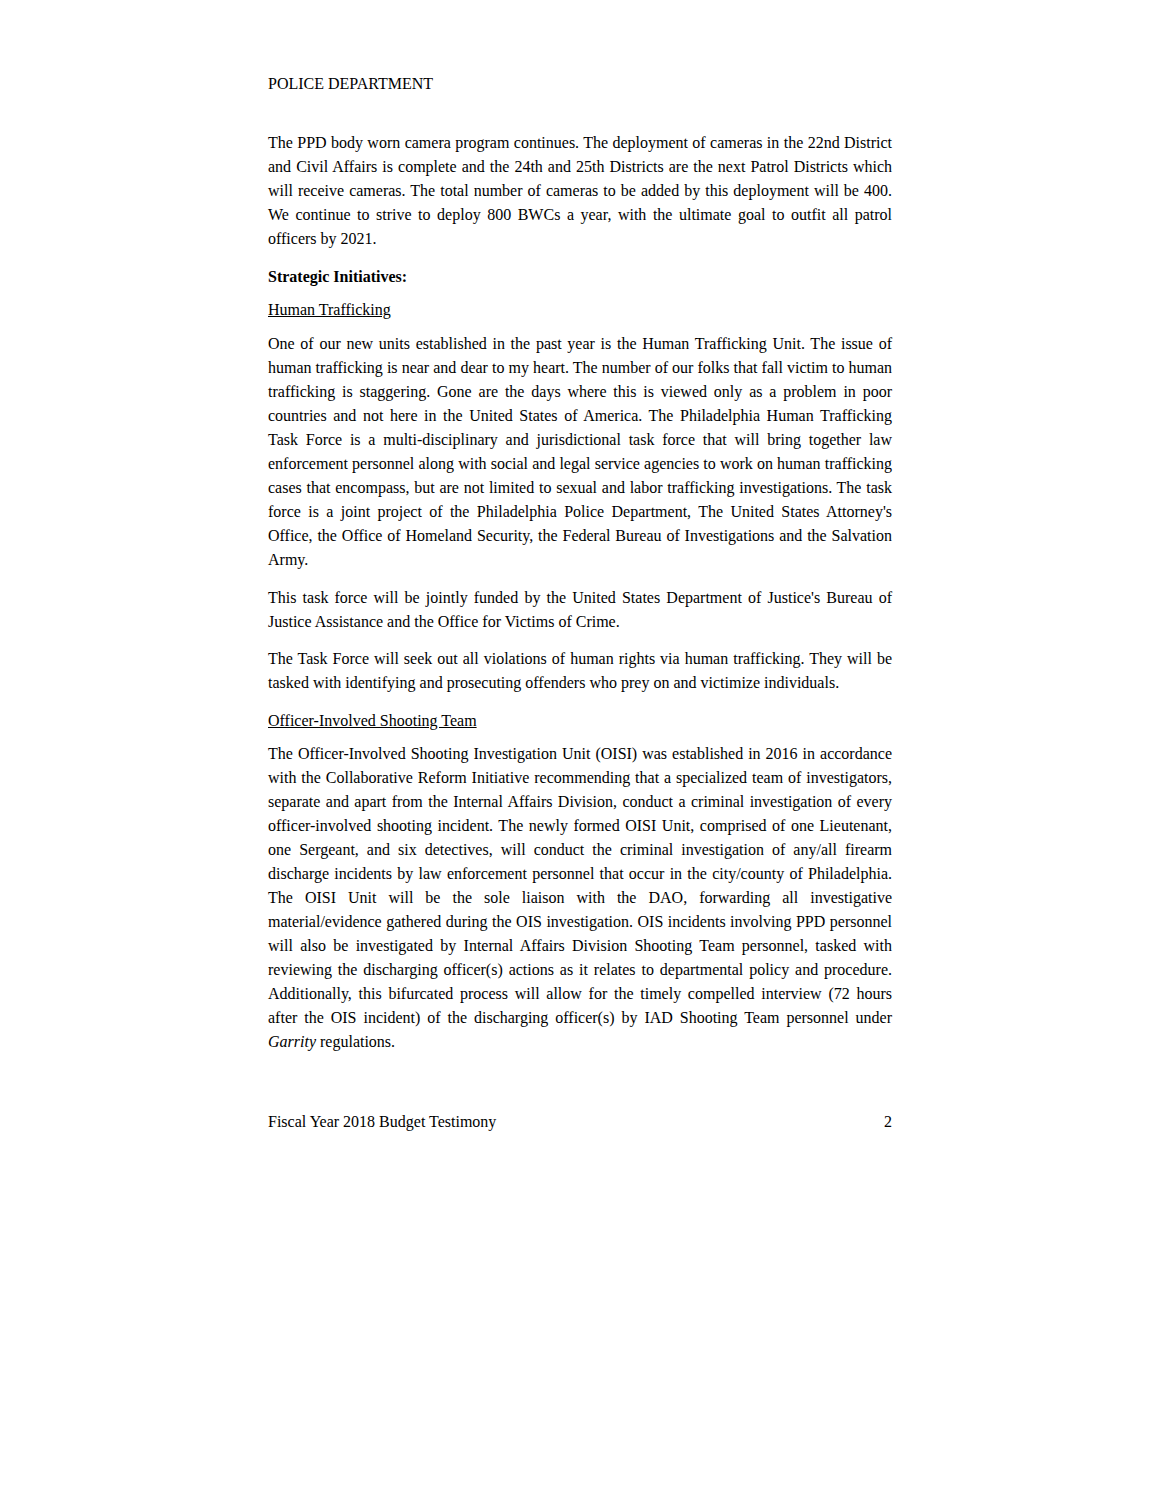POLICE DEPARTMENT
The PPD body worn camera program continues. The deployment of cameras in the 22nd District and Civil Affairs is complete and the 24th and 25th Districts are the next Patrol Districts which will receive cameras. The total number of cameras to be added by this deployment will be 400. We continue to strive to deploy 800 BWCs a year, with the ultimate goal to outfit all patrol officers by 2021.
Strategic Initiatives:
Human Trafficking
One of our new units established in the past year is the Human Trafficking Unit. The issue of human trafficking is near and dear to my heart. The number of our folks that fall victim to human trafficking is staggering. Gone are the days where this is viewed only as a problem in poor countries and not here in the United States of America. The Philadelphia Human Trafficking Task Force is a multi-disciplinary and jurisdictional task force that will bring together law enforcement personnel along with social and legal service agencies to work on human trafficking cases that encompass, but are not limited to sexual and labor trafficking investigations. The task force is a joint project of the Philadelphia Police Department, The United States Attorney's Office, the Office of Homeland Security, the Federal Bureau of Investigations and the Salvation Army.
This task force will be jointly funded by the United States Department of Justice's Bureau of Justice Assistance and the Office for Victims of Crime.
The Task Force will seek out all violations of human rights via human trafficking. They will be tasked with identifying and prosecuting offenders who prey on and victimize individuals.
Officer-Involved Shooting Team
The Officer-Involved Shooting Investigation Unit (OISI) was established in 2016 in accordance with the Collaborative Reform Initiative recommending that a specialized team of investigators, separate and apart from the Internal Affairs Division, conduct a criminal investigation of every officer-involved shooting incident. The newly formed OISI Unit, comprised of one Lieutenant, one Sergeant, and six detectives, will conduct the criminal investigation of any/all firearm discharge incidents by law enforcement personnel that occur in the city/county of Philadelphia. The OISI Unit will be the sole liaison with the DAO, forwarding all investigative material/evidence gathered during the OIS investigation. OIS incidents involving PPD personnel will also be investigated by Internal Affairs Division Shooting Team personnel, tasked with reviewing the discharging officer(s) actions as it relates to departmental policy and procedure. Additionally, this bifurcated process will allow for the timely compelled interview (72 hours after the OIS incident) of the discharging officer(s) by IAD Shooting Team personnel under Garrity regulations.
Fiscal Year 2018 Budget Testimony 2